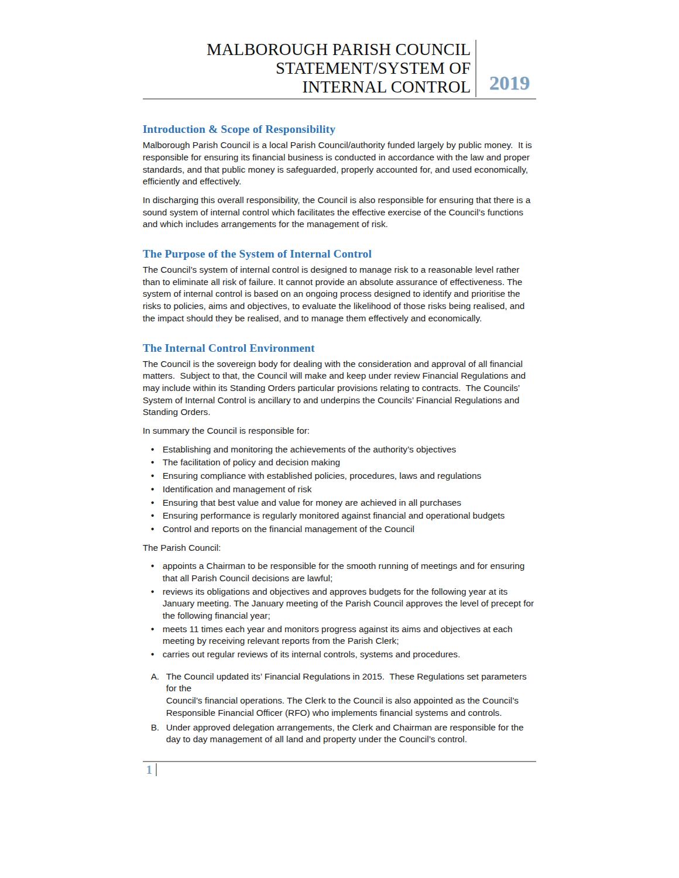| MALBOROUGH PARISH COUNCIL STATEMENT/SYSTEM OF INTERNAL CONTROL | 2019 |
Introduction & Scope of Responsibility
Malborough Parish Council is a local Parish Council/authority funded largely by public money. It is responsible for ensuring its financial business is conducted in accordance with the law and proper standards, and that public money is safeguarded, properly accounted for, and used economically, efficiently and effectively.
In discharging this overall responsibility, the Council is also responsible for ensuring that there is a sound system of internal control which facilitates the effective exercise of the Council’s functions and which includes arrangements for the management of risk.
The Purpose of the System of Internal Control
The Council’s system of internal control is designed to manage risk to a reasonable level rather than to eliminate all risk of failure. It cannot provide an absolute assurance of effectiveness. The system of internal control is based on an ongoing process designed to identify and prioritise the risks to policies, aims and objectives, to evaluate the likelihood of those risks being realised, and the impact should they be realised, and to manage them effectively and economically.
The Internal Control Environment
The Council is the sovereign body for dealing with the consideration and approval of all financial matters. Subject to that, the Council will make and keep under review Financial Regulations and may include within its Standing Orders particular provisions relating to contracts. The Councils’ System of Internal Control is ancillary to and underpins the Councils’ Financial Regulations and Standing Orders.
In summary the Council is responsible for:
Establishing and monitoring the achievements of the authority’s objectives
The facilitation of policy and decision making
Ensuring compliance with established policies, procedures, laws and regulations
Identification and management of risk
Ensuring that best value and value for money are achieved in all purchases
Ensuring performance is regularly monitored against financial and operational budgets
Control and reports on the financial management of the Council
The Parish Council:
appoints a Chairman to be responsible for the smooth running of meetings and for ensuring
that all Parish Council decisions are lawful;
reviews its obligations and objectives and approves budgets for the following year at its January meeting. The January meeting of the Parish Council approves the level of precept for the following financial year;
meets 11 times each year and monitors progress against its aims and objectives at each meeting by receiving relevant reports from the Parish Clerk;
carries out regular reviews of its internal controls, systems and procedures.
The Council updated its’ Financial Regulations in 2015. These Regulations set parameters for the
Council’s financial operations. The Clerk to the Council is also appointed as the Council’s Responsible Financial Officer (RFO) who implements financial systems and controls.
Under approved delegation arrangements, the Clerk and Chairman are responsible for the day to day management of all land and property under the Council’s control.
1